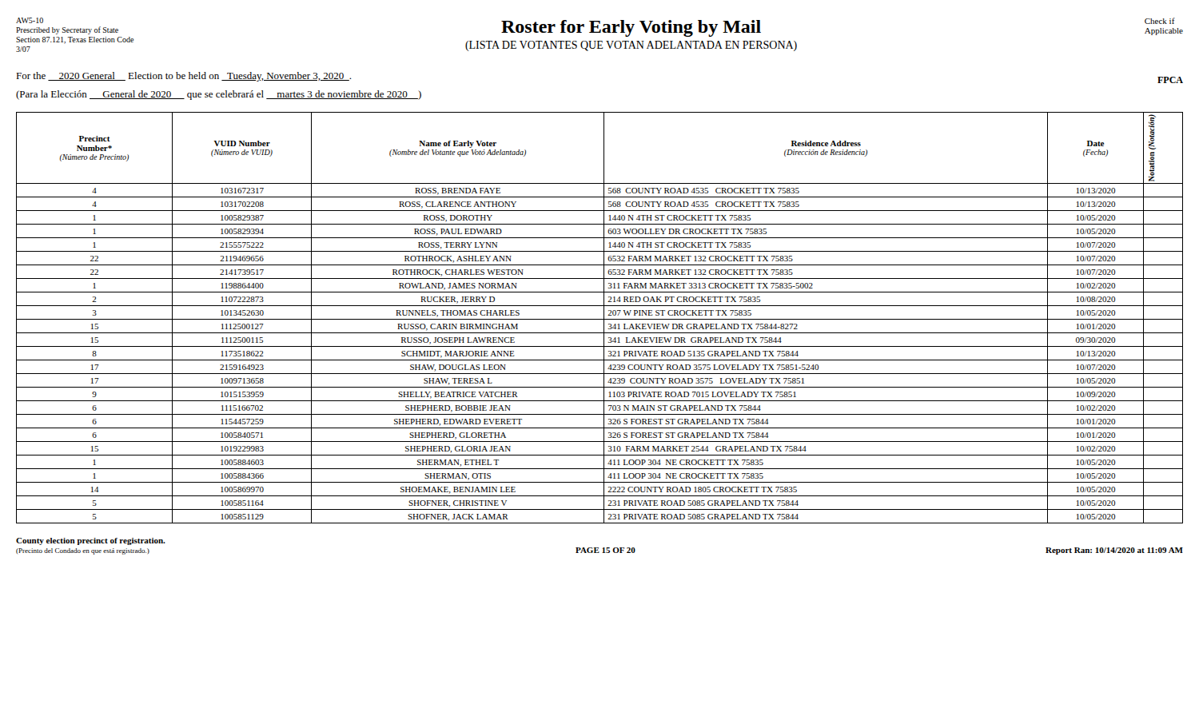AW5-10
Prescribed by Secretary of State
Section 87.121, Texas Election Code
3/07
Roster for Early Voting by Mail
(LISTA DE VOTANTES QUE VOTAN ADELANTADA EN PERSONA)
Check if
Applicable
For the 2020 General Election to be held on Tuesday, November 3, 2020 . (Para la Elección General de 2020 que se celebrará el martes 3 de noviembre de 2020 )
FPCA
| Precinct Number* (Número de Precinto) | VUID Number (Número de VUID) | Name of Early Voter (Nombre del Votante que Votó Adelantada) | Residence Address (Dirección de Residencia) | Date (Fecha) | Notation (Notación) |
| --- | --- | --- | --- | --- | --- |
| 4 | 1031672317 | ROSS, BRENDA FAYE | 568 COUNTY ROAD 4535 CROCKETT TX 75835 | 10/13/2020 | |
| 4 | 1031702208 | ROSS, CLARENCE ANTHONY | 568 COUNTY ROAD 4535 CROCKETT TX 75835 | 10/13/2020 | |
| 1 | 1005829387 | ROSS, DOROTHY | 1440 N 4TH ST CROCKETT TX 75835 | 10/05/2020 | |
| 1 | 1005829394 | ROSS, PAUL EDWARD | 603 WOOLLEY DR CROCKETT TX 75835 | 10/05/2020 | |
| 1 | 2155575222 | ROSS, TERRY LYNN | 1440 N 4TH ST CROCKETT TX 75835 | 10/07/2020 | |
| 22 | 2119469656 | ROTHROCK, ASHLEY ANN | 6532 FARM MARKET 132 CROCKETT TX 75835 | 10/07/2020 | |
| 22 | 2141739517 | ROTHROCK, CHARLES WESTON | 6532 FARM MARKET 132 CROCKETT TX 75835 | 10/07/2020 | |
| 1 | 1198864400 | ROWLAND, JAMES NORMAN | 311 FARM MARKET 3313 CROCKETT TX 75835-5002 | 10/02/2020 | |
| 2 | 1107222873 | RUCKER, JERRY D | 214 RED OAK PT CROCKETT TX 75835 | 10/08/2020 | |
| 3 | 1013452630 | RUNNELS, THOMAS CHARLES | 207 W PINE ST CROCKETT TX 75835 | 10/05/2020 | |
| 15 | 1112500127 | RUSSO, CARIN BIRMINGHAM | 341 LAKEVIEW DR GRAPELAND TX 75844-8272 | 10/01/2020 | |
| 15 | 1112500115 | RUSSO, JOSEPH LAWRENCE | 341 LAKEVIEW DR GRAPELAND TX 75844 | 09/30/2020 | |
| 8 | 1173518622 | SCHMIDT, MARJORIE ANNE | 321 PRIVATE ROAD 5135 GRAPELAND TX 75844 | 10/13/2020 | |
| 17 | 2159164923 | SHAW, DOUGLAS LEON | 4239 COUNTY ROAD 3575 LOVELADY TX 75851-5240 | 10/07/2020 | |
| 17 | 1009713658 | SHAW, TERESA L | 4239 COUNTY ROAD 3575 LOVELADY TX 75851 | 10/05/2020 | |
| 9 | 1015153959 | SHELLY, BEATRICE VATCHER | 1103 PRIVATE ROAD 7015 LOVELADY TX 75851 | 10/09/2020 | |
| 6 | 1115166702 | SHEPHERD, BOBBIE JEAN | 703 N MAIN ST GRAPELAND TX 75844 | 10/02/2020 | |
| 6 | 1154457259 | SHEPHERD, EDWARD EVERETT | 326 S FOREST ST GRAPELAND TX 75844 | 10/01/2020 | |
| 6 | 1005840571 | SHEPHERD, GLORETHA | 326 S FOREST ST GRAPELAND TX 75844 | 10/01/2020 | |
| 15 | 1019229983 | SHEPHERD, GLORIA JEAN | 310 FARM MARKET 2544 GRAPELAND TX 75844 | 10/02/2020 | |
| 1 | 1005884603 | SHERMAN, ETHEL T | 411 LOOP 304 NE CROCKETT TX 75835 | 10/05/2020 | |
| 1 | 1005884366 | SHERMAN, OTIS | 411 LOOP 304 NE CROCKETT TX 75835 | 10/05/2020 | |
| 14 | 1005869970 | SHOEMAKE, BENJAMIN LEE | 2222 COUNTY ROAD 1805 CROCKETT TX 75835 | 10/05/2020 | |
| 5 | 1005851164 | SHOFNER, CHRISTINE V | 231 PRIVATE ROAD 5085 GRAPELAND TX 75844 | 10/05/2020 | |
| 5 | 1005851129 | SHOFNER, JACK LAMAR | 231 PRIVATE ROAD 5085 GRAPELAND TX 75844 | 10/05/2020 | |
County election precinct of registration.
(Precinto del Condado en que está registrado.)
PAGE 15 OF 20
Report Ran: 10/14/2020 at 11:09 AM